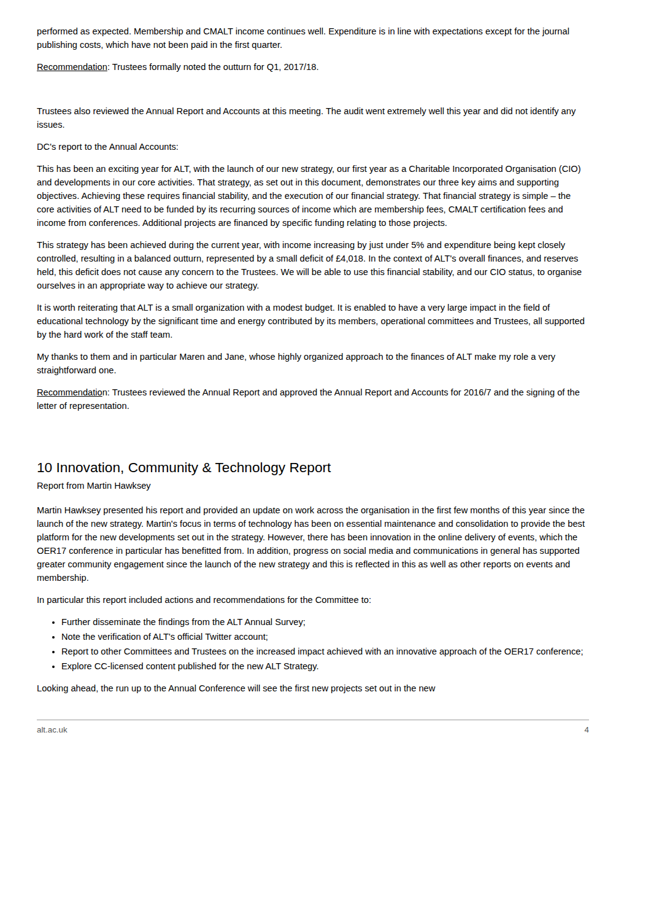performed as expected. Membership and CMALT income continues well. Expenditure is in line with expectations except for the journal publishing costs, which have not been paid in the first quarter.
Recommendation: Trustees formally noted the outturn for Q1, 2017/18.
Trustees also reviewed the Annual Report and Accounts at this meeting. The audit went extremely well this year and did not identify any issues.
DC's report to the Annual Accounts:
This has been an exciting year for ALT, with the launch of our new strategy, our first year as a Charitable Incorporated Organisation (CIO) and developments in our core activities. That strategy, as set out in this document, demonstrates our three key aims and supporting objectives. Achieving these requires financial stability, and the execution of our financial strategy. That financial strategy is simple – the core activities of ALT need to be funded by its recurring sources of income which are membership fees, CMALT certification fees and income from conferences. Additional projects are financed by specific funding relating to those projects.
This strategy has been achieved during the current year, with income increasing by just under 5% and expenditure being kept closely controlled, resulting in a balanced outturn, represented by a small deficit of £4,018. In the context of ALT's overall finances, and reserves held, this deficit does not cause any concern to the Trustees. We will be able to use this financial stability, and our CIO status, to organise ourselves in an appropriate way to achieve our strategy.
It is worth reiterating that ALT is a small organization with a modest budget. It is enabled to have a very large impact in the field of educational technology by the significant time and energy contributed by its members, operational committees and Trustees, all supported by the hard work of the staff team.
My thanks to them and in particular Maren and Jane, whose highly organized approach to the finances of ALT make my role a very straightforward one.
Recommendation: Trustees reviewed the Annual Report and approved the Annual Report and Accounts for 2016/7 and the signing of the letter of representation.
10 Innovation, Community & Technology Report
Report from Martin Hawksey
Martin Hawksey presented his report and provided an update on work across the organisation in the first few months of this year since the launch of the new strategy. Martin's focus in terms of technology has been on essential maintenance and consolidation to provide the best platform for the new developments set out in the strategy. However, there has been innovation in the online delivery of events, which the OER17 conference in particular has benefitted from. In addition, progress on social media and communications in general has supported greater community engagement since the launch of the new strategy and this is reflected in this as well as other reports on events and membership.
In particular this report included actions and recommendations for the Committee to:
Further disseminate the findings from the ALT Annual Survey;
Note the verification of ALT's official Twitter account;
Report to other Committees and Trustees on the increased impact achieved with an innovative approach of the OER17 conference;
Explore CC-licensed content published for the new ALT Strategy.
Looking ahead, the run up to the Annual Conference will see the first new projects set out in the new
alt.ac.uk 4